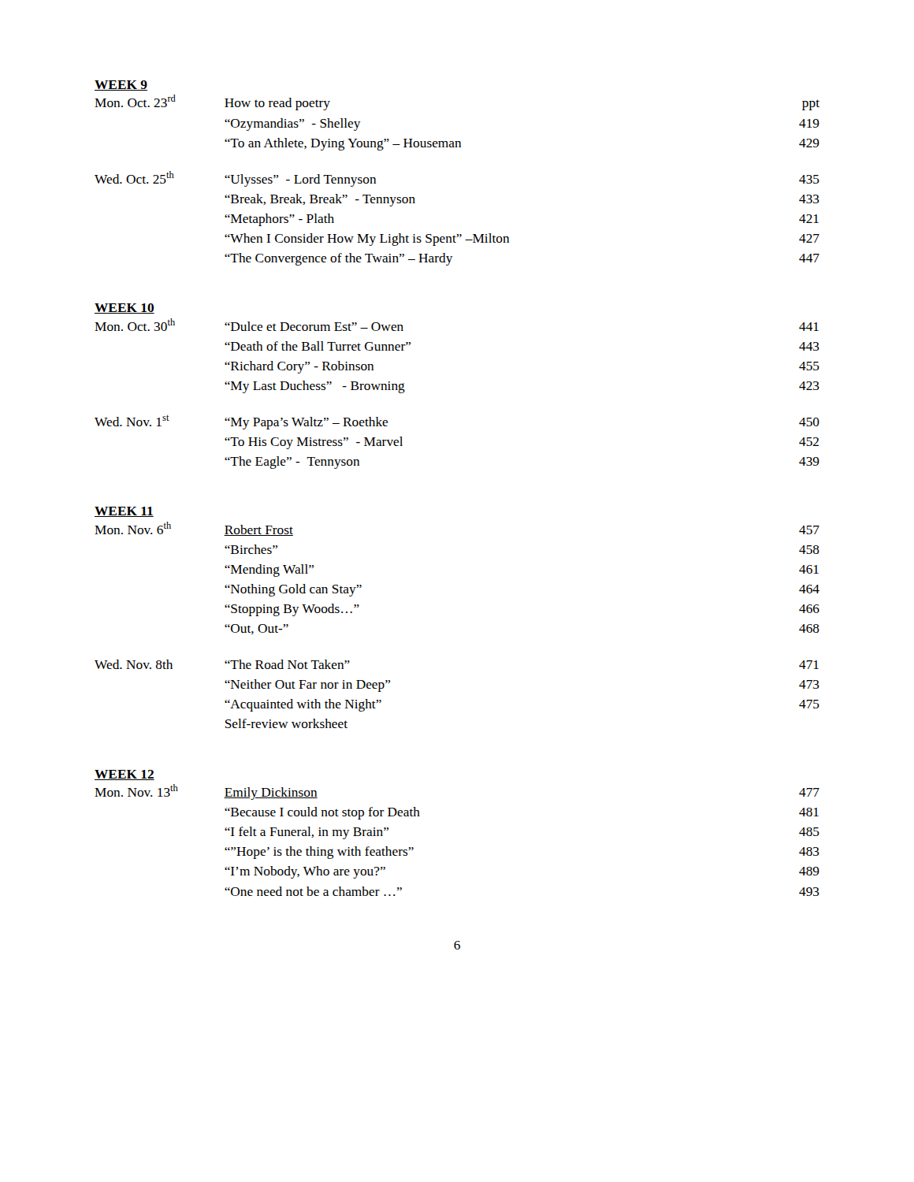WEEK 9
| Mon. Oct. 23 rd | How to read poetry | ppt |
| | “Ozymandias” - Shelley | 419 |
| | “To an Athlete, Dying Young” – Houseman | 429 |
| Wed. Oct. 25 th | “Ulysses” - Lord Tennyson | 435 |
| | “Break, Break, Break” - Tennyson | 433 |
| | “Metaphors” - Plath | 421 |
| | “When I Consider How My Light is Spent” –Milton | 427 |
| | “The Convergence of the Twain” – Hardy | 447 |
WEEK 10
| Mon. Oct. 30 th | “Dulce et Decorum Est” – Owen | 441 |
| | “Death of the Ball Turret Gunner” | 443 |
| | “Richard Cory” - Robinson | 455 |
| | “My Last Duchess” - Browning | 423 |
| Wed. Nov. 1 st | “My Papa’s Waltz” – Roethke | 450 |
| | “To His Coy Mistress” - Marvel | 452 |
| | “The Eagle” - Tennyson | 439 |
WEEK 11
| Mon. Nov. 6 th | Robert Frost | 457 |
| | “Birches” | 458 |
| | “Mending Wall” | 461 |
| | “Nothing Gold can Stay” | 464 |
| | “Stopping By Woods…” | 466 |
| | “Out, Out-” | 468 |
| Wed. Nov. 8th | “The Road Not Taken” | 471 |
| | “Neither Out Far nor in Deep” | 473 |
| | “Acquainted with the Night” | 475 |
| | Self-review worksheet | |
WEEK 12
| Mon. Nov. 13 th | Emily Dickinson | 477 |
| | “Because I could not stop for Death | 481 |
| | “I felt a Funeral, in my Brain” | 485 |
| | “”Hope’ is the thing with feathers” | 483 |
| | “I’m Nobody, Who are you?” | 489 |
| | “One need not be a chamber …” | 493 |
6